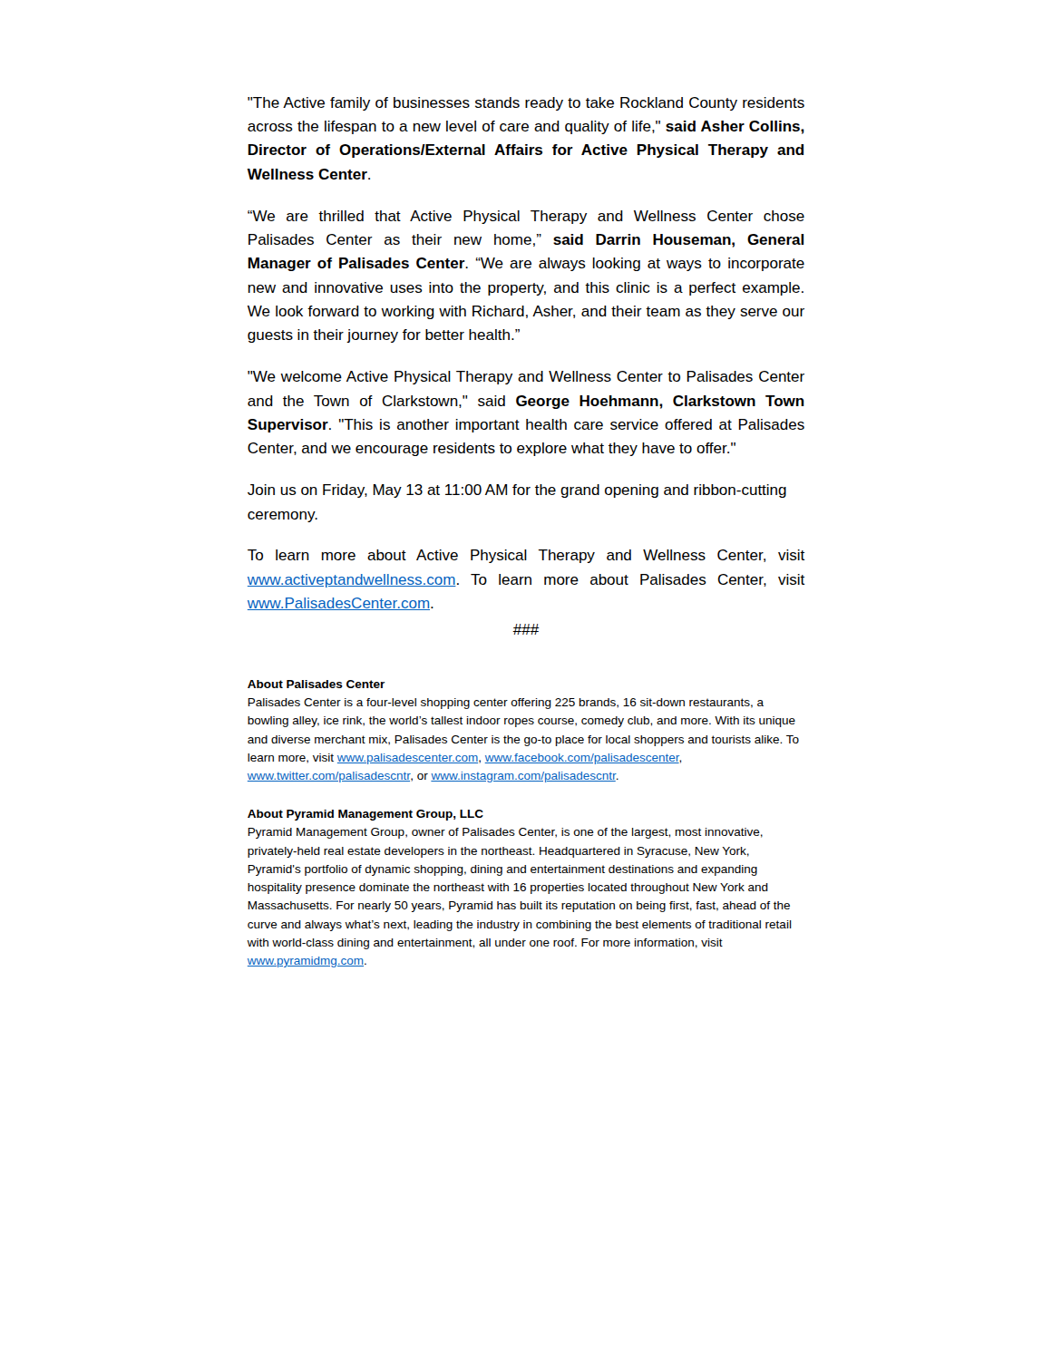"The Active family of businesses stands ready to take Rockland County residents across the lifespan to a new level of care and quality of life," said Asher Collins, Director of Operations/External Affairs for Active Physical Therapy and Wellness Center.
“We are thrilled that Active Physical Therapy and Wellness Center chose Palisades Center as their new home,” said Darrin Houseman, General Manager of Palisades Center. “We are always looking at ways to incorporate new and innovative uses into the property, and this clinic is a perfect example. We look forward to working with Richard, Asher, and their team as they serve our guests in their journey for better health.”
"We welcome Active Physical Therapy and Wellness Center to Palisades Center and the Town of Clarkstown," said George Hoehmann, Clarkstown Town Supervisor. "This is another important health care service offered at Palisades Center, and we encourage residents to explore what they have to offer."
Join us on Friday, May 13 at 11:00 AM for the grand opening and ribbon-cutting ceremony.
To learn more about Active Physical Therapy and Wellness Center, visit www.activeptandwellness.com. To learn more about Palisades Center, visit www.PalisadesCenter.com.
###
About Palisades Center Palisades Center is a four-level shopping center offering 225 brands, 16 sit-down restaurants, a bowling alley, ice rink, the world’s tallest indoor ropes course, comedy club, and more. With its unique and diverse merchant mix, Palisades Center is the go-to place for local shoppers and tourists alike. To learn more, visit www.palisadescenter.com, www.facebook.com/palisadescenter, www.twitter.com/palisadescntr, or www.instagram.com/palisadescntr.
About Pyramid Management Group, LLC Pyramid Management Group, owner of Palisades Center, is one of the largest, most innovative, privately-held real estate developers in the northeast. Headquartered in Syracuse, New York, Pyramid's portfolio of dynamic shopping, dining and entertainment destinations and expanding hospitality presence dominate the northeast with 16 properties located throughout New York and Massachusetts. For nearly 50 years, Pyramid has built its reputation on being first, fast, ahead of the curve and always what’s next, leading the industry in combining the best elements of traditional retail with world-class dining and entertainment, all under one roof. For more information, visit www.pyramidmg.com.